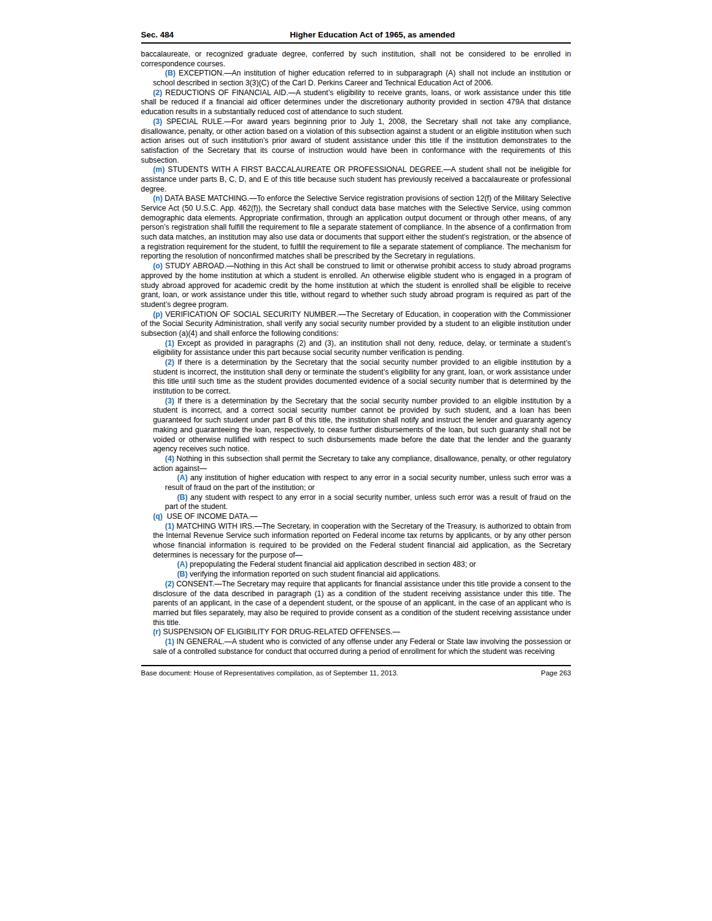Sec. 484 Higher Education Act of 1965, as amended
baccalaureate, or recognized graduate degree, conferred by such institution, shall not be considered to be enrolled in correspondence courses.
(B) EXCEPTION.—An institution of higher education referred to in subparagraph (A) shall not include an institution or school described in section 3(3)(C) of the Carl D. Perkins Career and Technical Education Act of 2006.
(2) REDUCTIONS OF FINANCIAL AID.—A student’s eligibility to receive grants, loans, or work assistance under this title shall be reduced if a financial aid officer determines under the discretionary authority provided in section 479A that distance education results in a substantially reduced cost of attendance to such student.
(3) SPECIAL RULE.—For award years beginning prior to July 1, 2008, the Secretary shall not take any compliance, disallowance, penalty, or other action based on a violation of this subsection against a student or an eligible institution when such action arises out of such institution’s prior award of student assistance under this title if the institution demonstrates to the satisfaction of the Secretary that its course of instruction would have been in conformance with the requirements of this subsection.
(m) STUDENTS WITH A FIRST BACCALAUREATE OR PROFESSIONAL DEGREE.—A student shall not be ineligible for assistance under parts B, C, D, and E of this title because such student has previously received a baccalaureate or professional degree.
(n) DATA BASE MATCHING.—To enforce the Selective Service registration provisions of section 12(f) of the Military Selective Service Act (50 U.S.C. App. 462(f)), the Secretary shall conduct data base matches with the Selective Service, using common demographic data elements. Appropriate confirmation, through an application output document or through other means, of any person’s registration shall fulfill the requirement to file a separate statement of compliance. In the absence of a confirmation from such data matches, an institution may also use data or documents that support either the student’s registration, or the absence of a registration requirement for the student, to fulfill the requirement to file a separate statement of compliance. The mechanism for reporting the resolution of nonconfirmed matches shall be prescribed by the Secretary in regulations.
(o) STUDY ABROAD.—Nothing in this Act shall be construed to limit or otherwise prohibit access to study abroad programs approved by the home institution at which a student is enrolled. An otherwise eligible student who is engaged in a program of study abroad approved for academic credit by the home institution at which the student is enrolled shall be eligible to receive grant, loan, or work assistance under this title, without regard to whether such study abroad program is required as part of the student’s degree program.
(p) VERIFICATION OF SOCIAL SECURITY NUMBER.—The Secretary of Education, in cooperation with the Commissioner of the Social Security Administration, shall verify any social security number provided by a student to an eligible institution under subsection (a)(4) and shall enforce the following conditions:
(1) Except as provided in paragraphs (2) and (3), an institution shall not deny, reduce, delay, or terminate a student’s eligibility for assistance under this part because social security number verification is pending.
(2) If there is a determination by the Secretary that the social security number provided to an eligible institution by a student is incorrect, the institution shall deny or terminate the student’s eligibility for any grant, loan, or work assistance under this title until such time as the student provides documented evidence of a social security number that is determined by the institution to be correct.
(3) If there is a determination by the Secretary that the social security number provided to an eligible institution by a student is incorrect, and a correct social security number cannot be provided by such student, and a loan has been guaranteed for such student under part B of this title, the institution shall notify and instruct the lender and guaranty agency making and guaranteeing the loan, respectively, to cease further disbursements of the loan, but such guaranty shall not be voided or otherwise nullified with respect to such disbursements made before the date that the lender and the guaranty agency receives such notice.
(4) Nothing in this subsection shall permit the Secretary to take any compliance, disallowance, penalty, or other regulatory action against—
(A) any institution of higher education with respect to any error in a social security number, unless such error was a result of fraud on the part of the institution; or
(B) any student with respect to any error in a social security number, unless such error was a result of fraud on the part of the student.
(q) USE OF INCOME DATA.—
(1) MATCHING WITH IRS.—The Secretary, in cooperation with the Secretary of the Treasury, is authorized to obtain from the Internal Revenue Service such information reported on Federal income tax returns by applicants, or by any other person whose financial information is required to be provided on the Federal student financial aid application, as the Secretary determines is necessary for the purpose of—
(A) prepopulating the Federal student financial aid application described in section 483; or
(B) verifying the information reported on such student financial aid applications.
(2) CONSENT.—The Secretary may require that applicants for financial assistance under this title provide a consent to the disclosure of the data described in paragraph (1) as a condition of the student receiving assistance under this title. The parents of an applicant, in the case of a dependent student, or the spouse of an applicant, in the case of an applicant who is married but files separately, may also be required to provide consent as a condition of the student receiving assistance under this title.
(r) SUSPENSION OF ELIGIBILITY FOR DRUG-RELATED OFFENSES.—
(1) IN GENERAL.—A student who is convicted of any offense under any Federal or State law involving the possession or sale of a controlled substance for conduct that occurred during a period of enrollment for which the student was receiving
Base document: House of Representatives compilation, as of September 11, 2013. Page 263